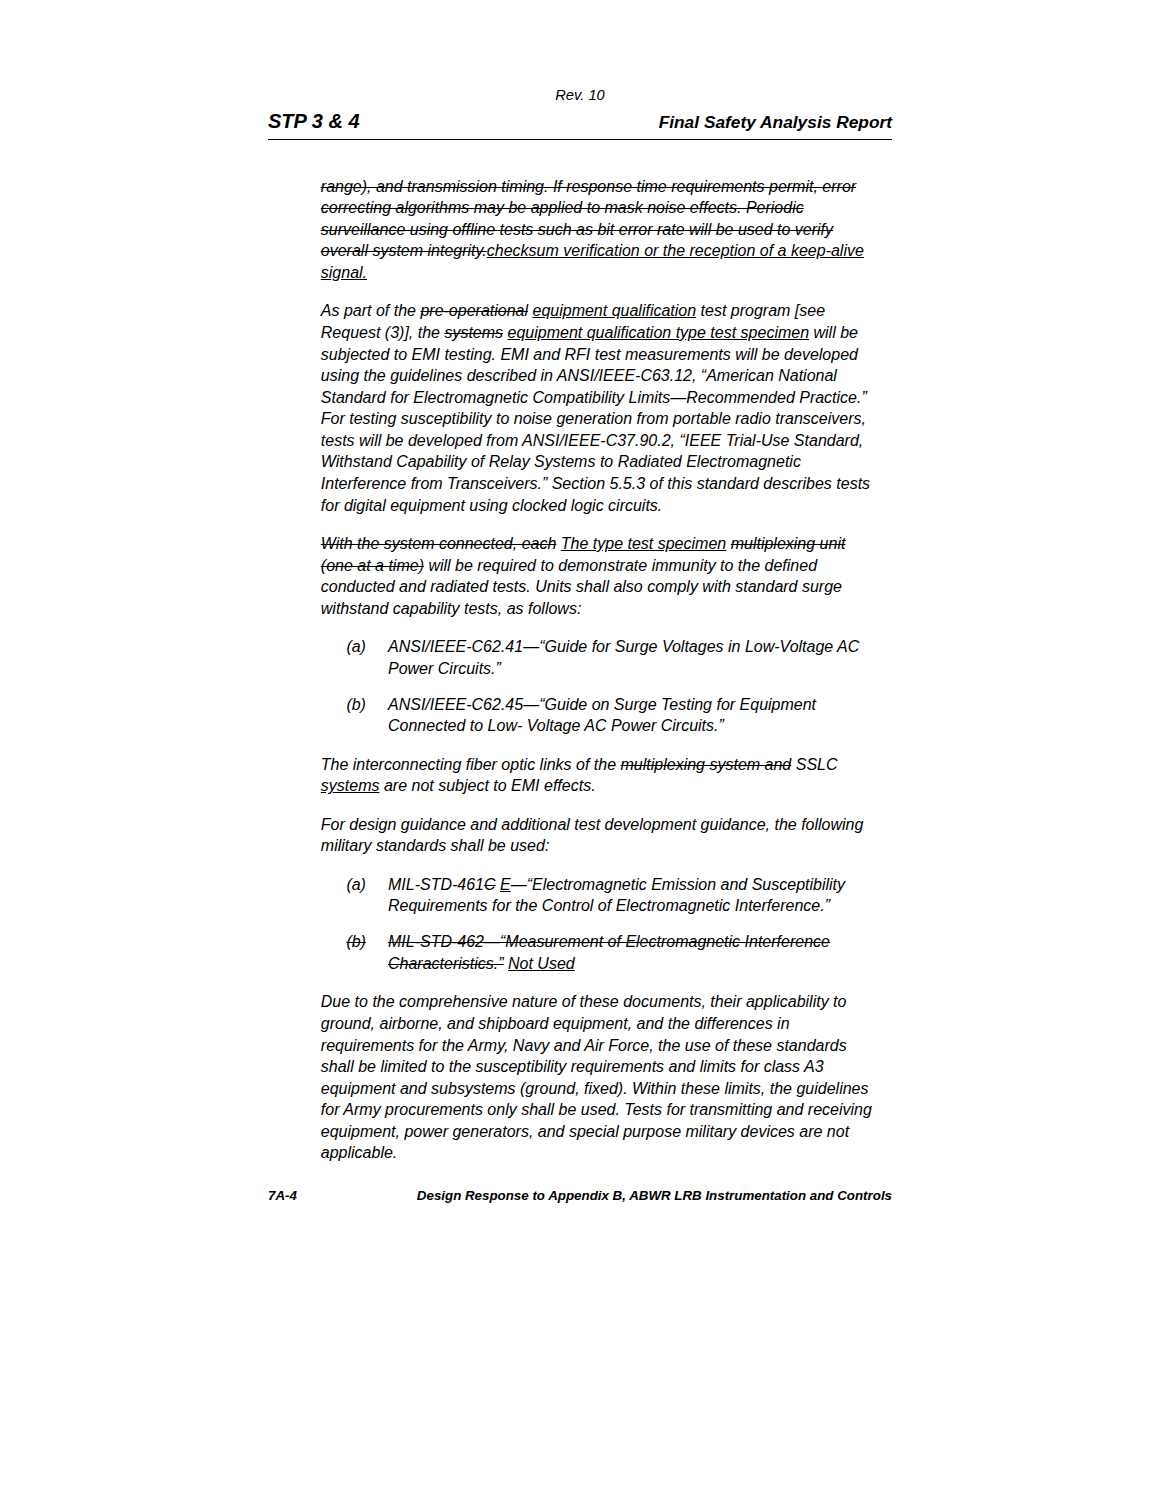Rev. 10
STP 3 & 4
Final Safety Analysis Report
range), and transmission timing. If response time requirements permit, error correcting algorithms may be applied to mask noise effects. Periodic surveillance using offline tests such as bit error rate will be used to verify overall system integrity.checksum verification or the reception of a keep-alive signal.
As part of the pre-operational equipment qualification test program [see Request (3)], the systems equipment qualification type test specimen will be subjected to EMI testing. EMI and RFI test measurements will be developed using the guidelines described in ANSI/IEEE-C63.12, “American National Standard for Electromagnetic Compatibility Limits—Recommended Practice.” For testing susceptibility to noise generation from portable radio transceivers, tests will be developed from ANSI/IEEE-C37.90.2, “IEEE Trial-Use Standard, Withstand Capability of Relay Systems to Radiated Electromagnetic Interference from Transceivers.” Section 5.5.3 of this standard describes tests for digital equipment using clocked logic circuits.
With the system connected, each The type test specimen multiplexing unit (one at a time) will be required to demonstrate immunity to the defined conducted and radiated tests. Units shall also comply with standard surge withstand capability tests, as follows:
(a) ANSI/IEEE-C62.41—“Guide for Surge Voltages in Low-Voltage AC Power Circuits.”
(b) ANSI/IEEE-C62.45—“Guide on Surge Testing for Equipment Connected to Low- Voltage AC Power Circuits.”
The interconnecting fiber optic links of the multiplexing system and SSLC systems are not subject to EMI effects.
For design guidance and additional test development guidance, the following military standards shall be used:
(a) MIL-STD-461C E—“Electromagnetic Emission and Susceptibility Requirements for the Control of Electromagnetic Interference.”
(b) MIL-STD-462—“Measurement of Electromagnetic Interference Characteristics.” Not Used
Due to the comprehensive nature of these documents, their applicability to ground, airborne, and shipboard equipment, and the differences in requirements for the Army, Navy and Air Force, the use of these standards shall be limited to the susceptibility requirements and limits for class A3 equipment and subsystems (ground, fixed). Within these limits, the guidelines for Army procurements only shall be used. Tests for transmitting and receiving equipment, power generators, and special purpose military devices are not applicable.
7A-4
Design Response to Appendix B, ABWR LRB Instrumentation and Controls